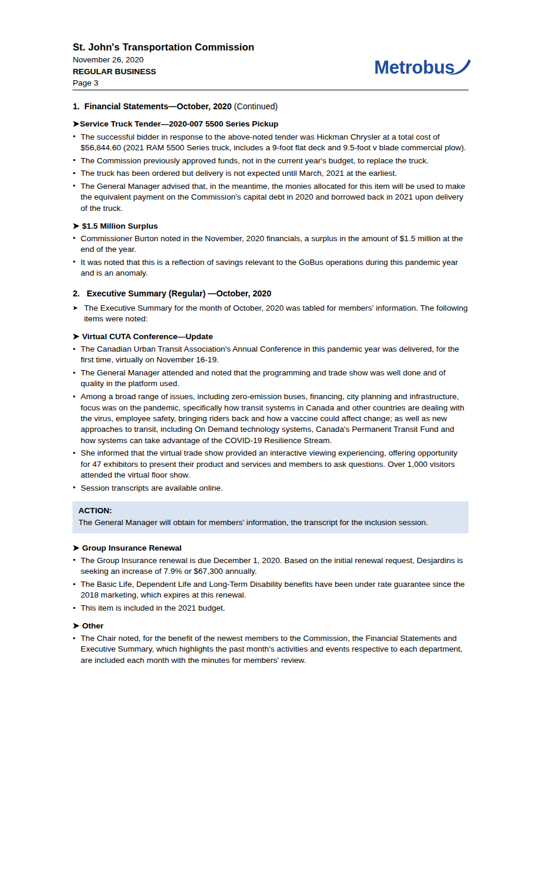St. John's Transportation Commission
November 26, 2020
REGULAR BUSINESS
Page 3
Metrobus
1. Financial Statements—October, 2020 (Continued)
➤Service Truck Tender—2020-007 5500 Series Pickup
The successful bidder in response to the above-noted tender was Hickman Chrysler at a total cost of $56,844.60 (2021 RAM 5500 Series truck, includes a 9-foot flat deck and 9.5-foot v blade commercial plow).
The Commission previously approved funds, not in the current year's budget, to replace the truck.
The truck has been ordered but delivery is not expected until March, 2021 at the earliest.
The General Manager advised that, in the meantime, the monies allocated for this item will be used to make the equivalent payment on the Commission's capital debt in 2020 and borrowed back in 2021 upon delivery of the truck.
➤ $1.5 Million Surplus
Commissioner Burton noted in the November, 2020 financials, a surplus in the amount of $1.5 million at the end of the year.
It was noted that this is a reflection of savings relevant to the GoBus operations during this pandemic year and is an anomaly.
2. Executive Summary (Regular) —October, 2020
The Executive Summary for the month of October, 2020 was tabled for members' information. The following items were noted:
➤ Virtual CUTA Conference—Update
The Canadian Urban Transit Association's Annual Conference in this pandemic year was delivered, for the first time, virtually on November 16-19.
The General Manager attended and noted that the programming and trade show was well done and of quality in the platform used.
Among a broad range of issues, including zero-emission buses, financing, city planning and infrastructure, focus was on the pandemic, specifically how transit systems in Canada and other countries are dealing with the virus, employee safety, bringing riders back and how a vaccine could affect change; as well as new approaches to transit, including On Demand technology systems, Canada's Permanent Transit Fund and how systems can take advantage of the COVID-19 Resilience Stream.
She informed that the virtual trade show provided an interactive viewing experiencing, offering opportunity for 47 exhibitors to present their product and services and members to ask questions. Over 1,000 visitors attended the virtual floor show.
Session transcripts are available online.
ACTION:
The General Manager will obtain for members' information, the transcript for the inclusion session.
➤ Group Insurance Renewal
The Group Insurance renewal is due December 1, 2020. Based on the initial renewal request, Desjardins is seeking an increase of 7.9% or $67,300 annually.
The Basic Life, Dependent Life and Long-Term Disability benefits have been under rate guarantee since the 2018 marketing, which expires at this renewal.
This item is included in the 2021 budget.
➤ Other
The Chair noted, for the benefit of the newest members to the Commission, the Financial Statements and Executive Summary, which highlights the past month's activities and events respective to each department, are included each month with the minutes for members' review.